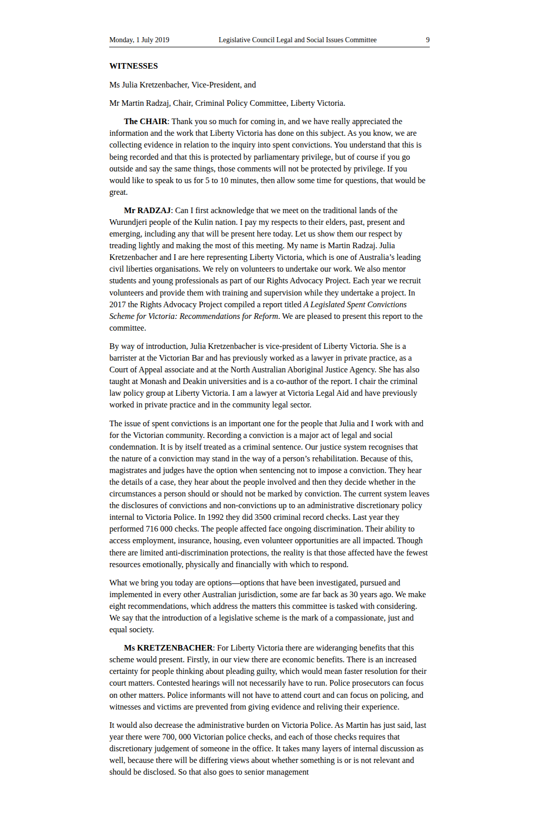Monday, 1 July 2019 Legislative Council Legal and Social Issues Committee 9
WITNESSES
Ms Julia Kretzenbacher, Vice-President, and
Mr Martin Radzaj, Chair, Criminal Policy Committee, Liberty Victoria.
The CHAIR: Thank you so much for coming in, and we have really appreciated the information and the work that Liberty Victoria has done on this subject. As you know, we are collecting evidence in relation to the inquiry into spent convictions. You understand that this is being recorded and that this is protected by parliamentary privilege, but of course if you go outside and say the same things, those comments will not be protected by privilege. If you would like to speak to us for 5 to 10 minutes, then allow some time for questions, that would be great.
Mr RADZAJ: Can I first acknowledge that we meet on the traditional lands of the Wurundjeri people of the Kulin nation. I pay my respects to their elders, past, present and emerging, including any that will be present here today. Let us show them our respect by treading lightly and making the most of this meeting. My name is Martin Radzaj. Julia Kretzenbacher and I are here representing Liberty Victoria, which is one of Australia’s leading civil liberties organisations. We rely on volunteers to undertake our work. We also mentor students and young professionals as part of our Rights Advocacy Project. Each year we recruit volunteers and provide them with training and supervision while they undertake a project. In 2017 the Rights Advocacy Project compiled a report titled A Legislated Spent Convictions Scheme for Victoria: Recommendations for Reform. We are pleased to present this report to the committee.
By way of introduction, Julia Kretzenbacher is vice-president of Liberty Victoria. She is a barrister at the Victorian Bar and has previously worked as a lawyer in private practice, as a Court of Appeal associate and at the North Australian Aboriginal Justice Agency. She has also taught at Monash and Deakin universities and is a co-author of the report. I chair the criminal law policy group at Liberty Victoria. I am a lawyer at Victoria Legal Aid and have previously worked in private practice and in the community legal sector.
The issue of spent convictions is an important one for the people that Julia and I work with and for the Victorian community. Recording a conviction is a major act of legal and social condemnation. It is by itself treated as a criminal sentence. Our justice system recognises that the nature of a conviction may stand in the way of a person’s rehabilitation. Because of this, magistrates and judges have the option when sentencing not to impose a conviction. They hear the details of a case, they hear about the people involved and then they decide whether in the circumstances a person should or should not be marked by conviction. The current system leaves the disclosures of convictions and non-convictions up to an administrative discretionary policy internal to Victoria Police. In 1992 they did 3500 criminal record checks. Last year they performed 716 000 checks. The people affected face ongoing discrimination. Their ability to access employment, insurance, housing, even volunteer opportunities are all impacted. Though there are limited anti-discrimination protections, the reality is that those affected have the fewest resources emotionally, physically and financially with which to respond.
What we bring you today are options—options that have been investigated, pursued and implemented in every other Australian jurisdiction, some are far back as 30 years ago. We make eight recommendations, which address the matters this committee is tasked with considering. We say that the introduction of a legislative scheme is the mark of a compassionate, just and equal society.
Ms KRETZENBACHER: For Liberty Victoria there are wideranging benefits that this scheme would present. Firstly, in our view there are economic benefits. There is an increased certainty for people thinking about pleading guilty, which would mean faster resolution for their court matters. Contested hearings will not necessarily have to run. Police prosecutors can focus on other matters. Police informants will not have to attend court and can focus on policing, and witnesses and victims are prevented from giving evidence and reliving their experience.
It would also decrease the administrative burden on Victoria Police. As Martin has just said, last year there were 700, 000 Victorian police checks, and each of those checks requires that discretionary judgement of someone in the office. It takes many layers of internal discussion as well, because there will be differing views about whether something is or is not relevant and should be disclosed. So that also goes to senior management